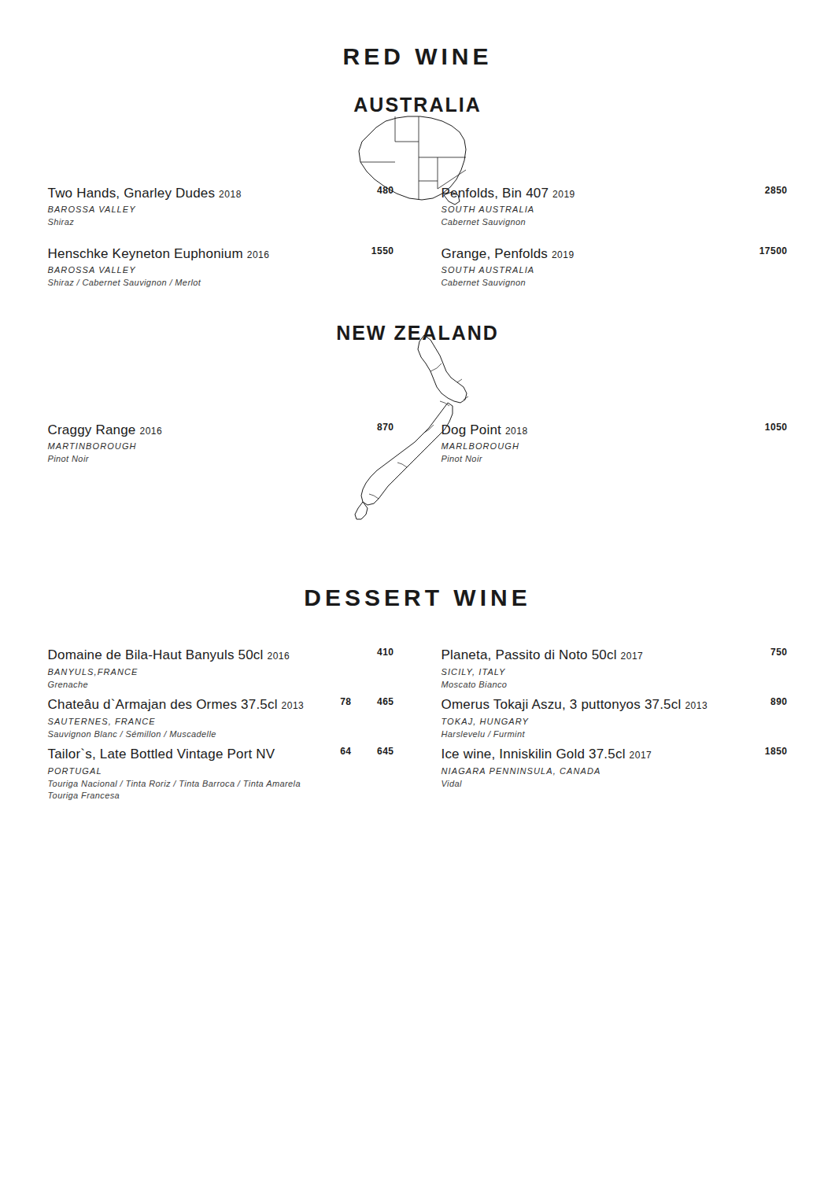RED WINE
AUSTRALIA
Two Hands, Gnarley Dudes 2018
Barossa Valley
Shiraz
480
Penfolds, Bin 407 2019
South Australia
Cabernet Sauvignon
2850
Henschke Keyneton Euphonium 2016
Barossa Valley
Shiraz / Cabernet Sauvignon / Merlot
1550
Grange, Penfolds 2019
South Australia
Cabernet Sauvignon
17500
NEW ZEALAND
Craggy Range 2016
Martinborough
Pinot Noir
870
Dog Point 2018
Marlborough
Pinot Noir
1050
DESSERT WINE
Domaine de Bila-Haut Banyuls 50cl 2016
Banyuls,France
Grenache
410
Planeta, Passito di Noto 50cl 2017
Sicily, Italy
Moscato Bianco
750
Chateâu d`Armajan des Ormes 37.5cl 2013
Sauternes, France
Sauvignon Blanc / Sémillon / Muscadelle
78465
Omerus Tokaji Aszu, 3 puttonyos 37.5cl 2013
Tokaj, Hungary
Harslevelu / Furmint
890
Tailor`s, Late Bottled Vintage Port NV
Portugal
Touriga Nacional / Tinta Roriz / Tinta Barroca / Tinta Amarela
Touriga Francesa
64645
Ice wine, Inniskilin Gold 37.5cl 2017
Niagara Penninsula, Canada
Vidal
1850